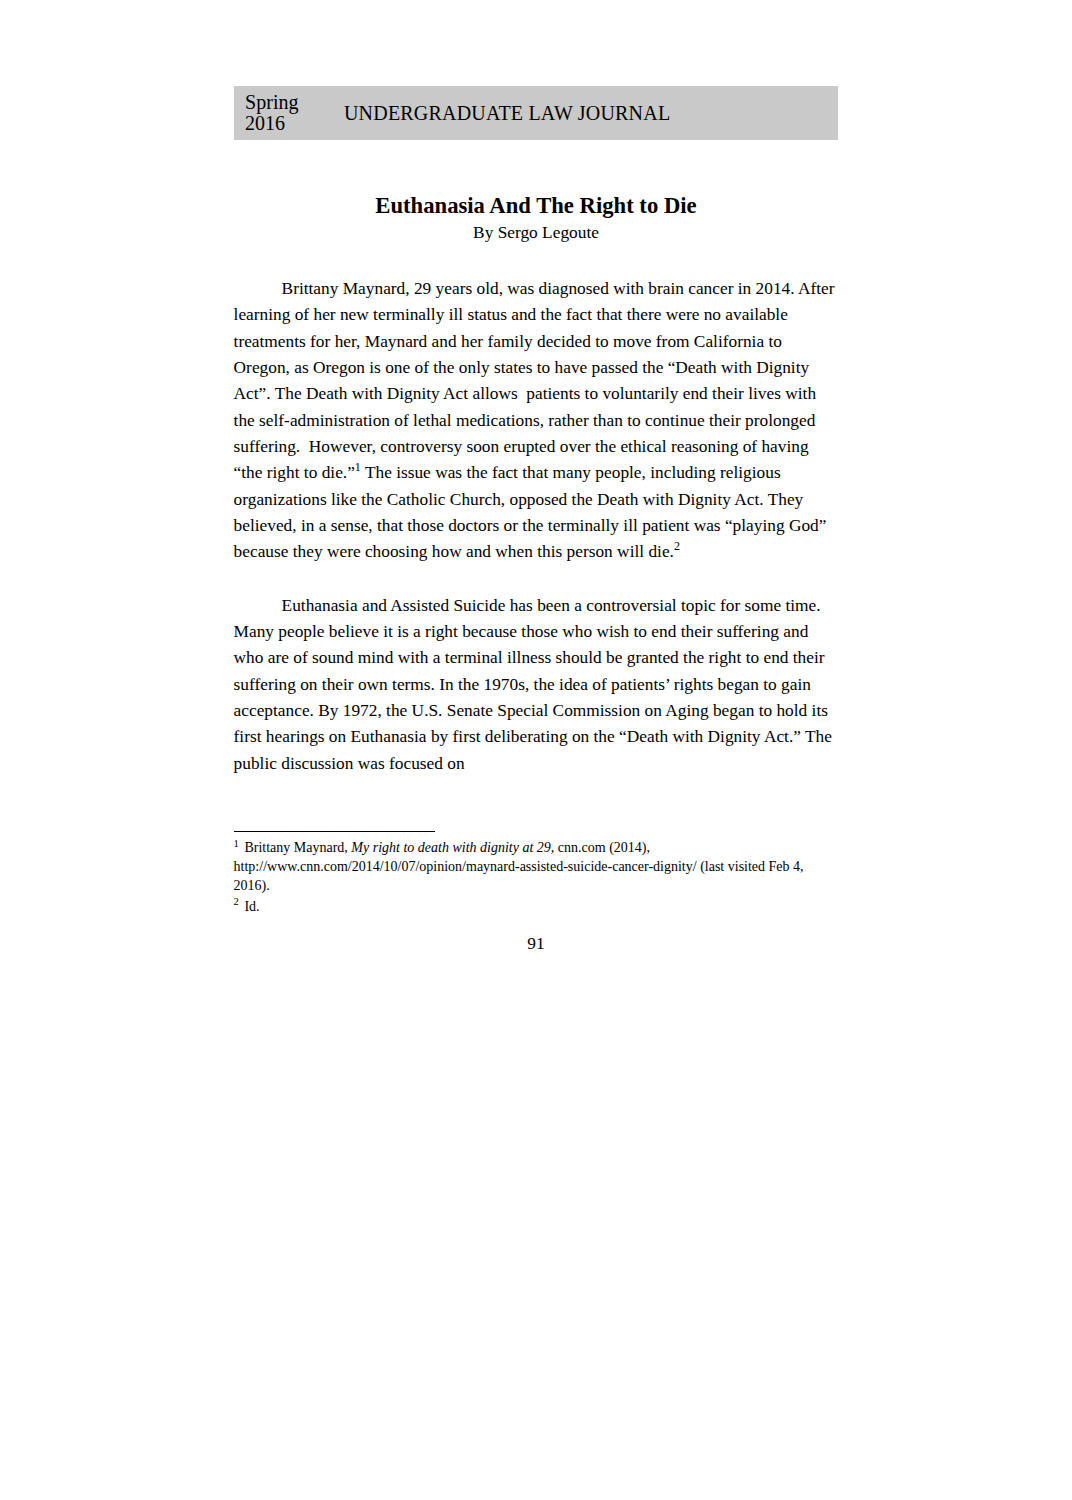Spring
2016
UNDERGRADUATE LAW JOURNAL
Euthanasia And The Right to Die
By Sergo Legoute
Brittany Maynard, 29 years old, was diagnosed with brain cancer in 2014. After learning of her new terminally ill status and the fact that there were no available treatments for her, Maynard and her family decided to move from California to Oregon, as Oregon is one of the only states to have passed the “Death with Dignity Act”. The Death with Dignity Act allows patients to voluntarily end their lives with the self-administration of lethal medications, rather than to continue their prolonged suffering. However, controversy soon erupted over the ethical reasoning of having “the right to die.”1 The issue was the fact that many people, including religious organizations like the Catholic Church, opposed the Death with Dignity Act. They believed, in a sense, that those doctors or the terminally ill patient was “playing God” because they were choosing how and when this person will die.2
Euthanasia and Assisted Suicide has been a controversial topic for some time. Many people believe it is a right because those who wish to end their suffering and who are of sound mind with a terminal illness should be granted the right to end their suffering on their own terms. In the 1970s, the idea of patients’ rights began to gain acceptance. By 1972, the U.S. Senate Special Commission on Aging began to hold its first hearings on Euthanasia by first deliberating on the “Death with Dignity Act.” The public discussion was focused on
1 Brittany Maynard, My right to death with dignity at 29, cnn.com (2014), http://www.cnn.com/2014/10/07/opinion/maynard-assisted-suicide-cancer-dignity/ (last visited Feb 4, 2016).
2 Id.
91